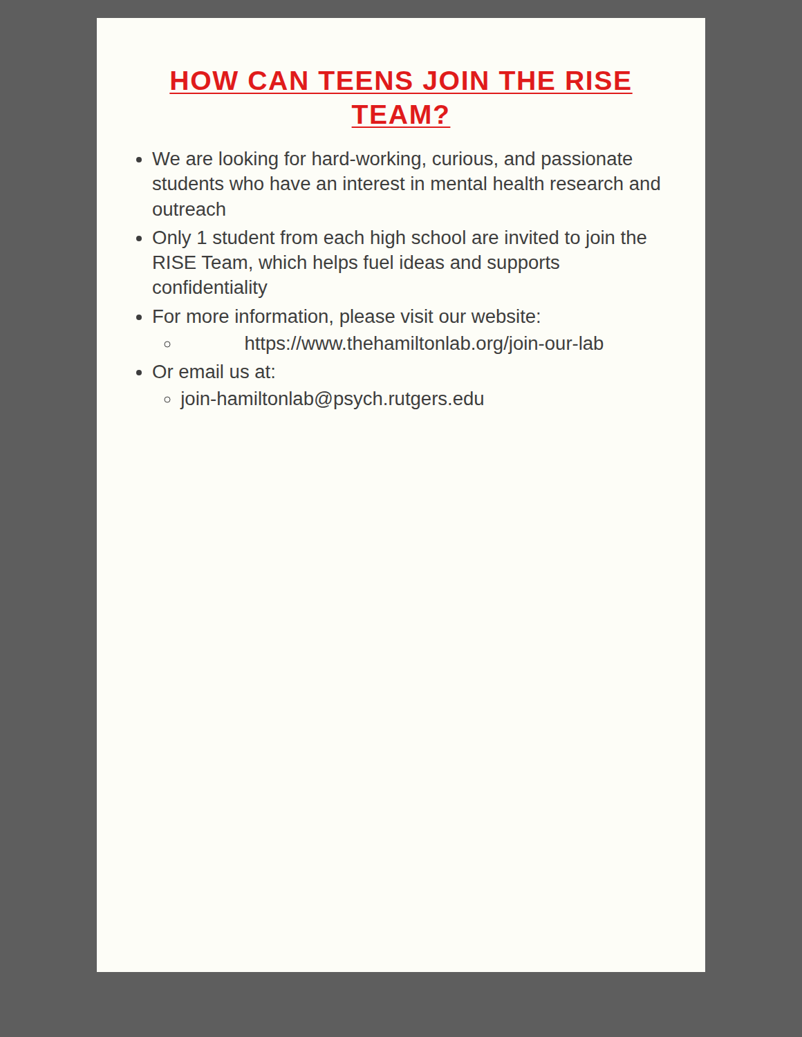How can teens join the RISE team?
We are looking for hard-working, curious, and passionate students who have an interest in mental health research and outreach
Only 1 student from each high school are invited to join the RISE Team, which helps fuel ideas and supports confidentiality
For more information, please visit our website:
https://www.thehamiltonlab.org/join-our-lab
Or email us at:
join-hamiltonlab@psych.rutgers.edu